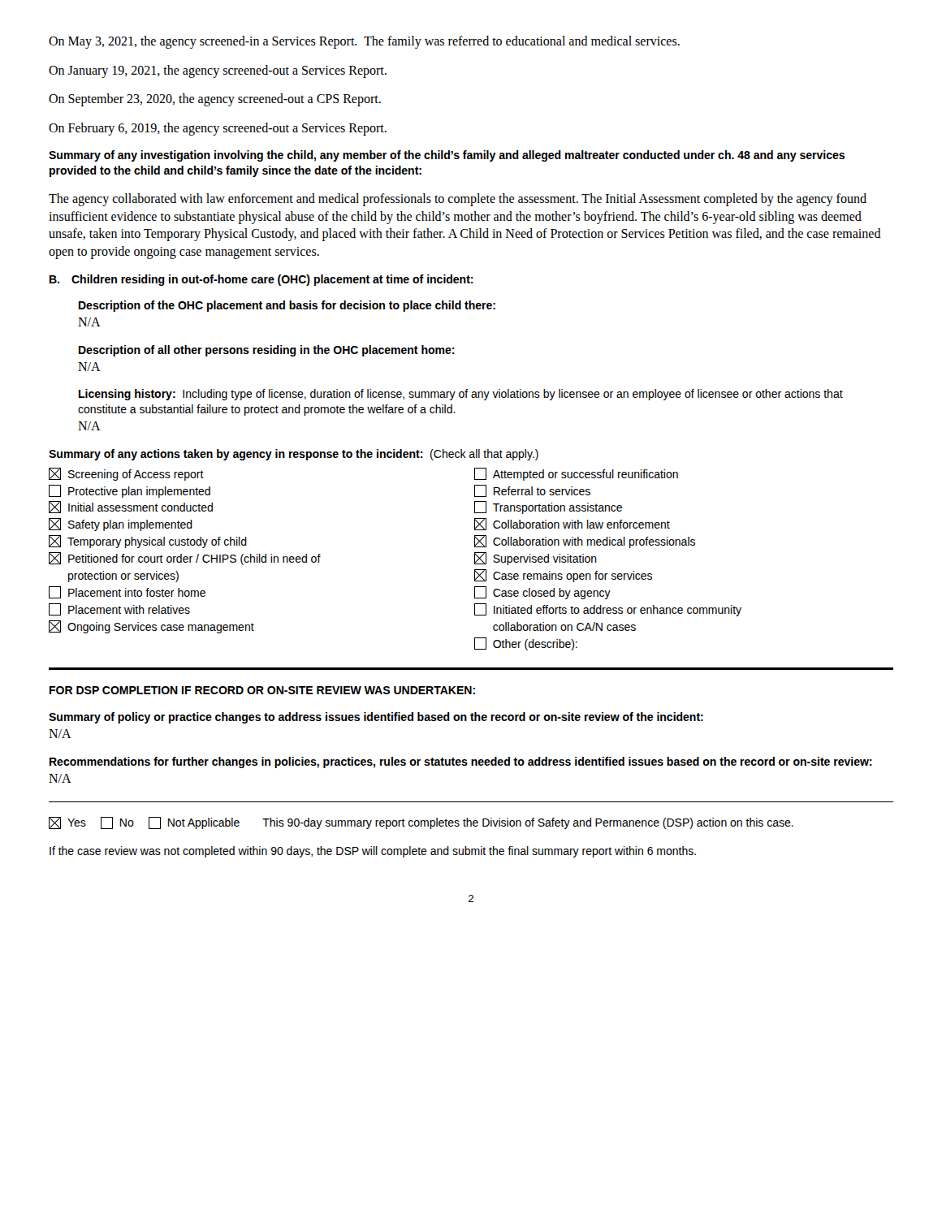On May 3, 2021, the agency screened-in a Services Report. The family was referred to educational and medical services.
On January 19, 2021, the agency screened-out a Services Report.
On September 23, 2020, the agency screened-out a CPS Report.
On February 6, 2019, the agency screened-out a Services Report.
Summary of any investigation involving the child, any member of the child’s family and alleged maltreater conducted under ch. 48 and any services provided to the child and child’s family since the date of the incident:
The agency collaborated with law enforcement and medical professionals to complete the assessment. The Initial Assessment completed by the agency found insufficient evidence to substantiate physical abuse of the child by the child’s mother and the mother’s boyfriend. The child’s 6-year-old sibling was deemed unsafe, taken into Temporary Physical Custody, and placed with their father. A Child in Need of Protection or Services Petition was filed, and the case remained open to provide ongoing case management services.
B.
Children residing in out-of-home care (OHC) placement at time of incident:
Description of the OHC placement and basis for decision to place child there:
N/A
Description of all other persons residing in the OHC placement home:
N/A
Licensing history: Including type of license, duration of license, summary of any violations by licensee or an employee of licensee or other actions that constitute a substantial failure to protect and promote the welfare of a child.
N/A
Summary of any actions taken by agency in response to the incident: (Check all that apply.)
| | Screening of Access report | | Attempted or successful reunification |
| | Protective plan implemented | | Referral to services |
| | Initial assessment conducted | | Transportation assistance |
| | Safety plan implemented | | Collaboration with law enforcement |
| | Temporary physical custody of child | | Collaboration with medical professionals |
| | Petitioned for court order / CHIPS (child in need of | | Supervised visitation |
| | protection or services) | | Case remains open for services |
| | Placement into foster home | | Case closed by agency |
| | Placement with relatives | | Initiated efforts to address or enhance community |
| | Ongoing Services case management | | collaboration on CA/N cases |
| | | | Other (describe): |
FOR DSP COMPLETION IF RECORD OR ON-SITE REVIEW WAS UNDERTAKEN:
Summary of policy or practice changes to address issues identified based on the record or on-site review of the incident:
N/A
Recommendations for further changes in policies, practices, rules or statutes needed to address identified issues based on the record or on-site review:
N/A
Yes
No
Not Applicable
This 90-day summary report completes the Division of Safety and Permanence (DSP) action on this case.
If the case review was not completed within 90 days, the DSP will complete and submit the final summary report within 6 months.
2